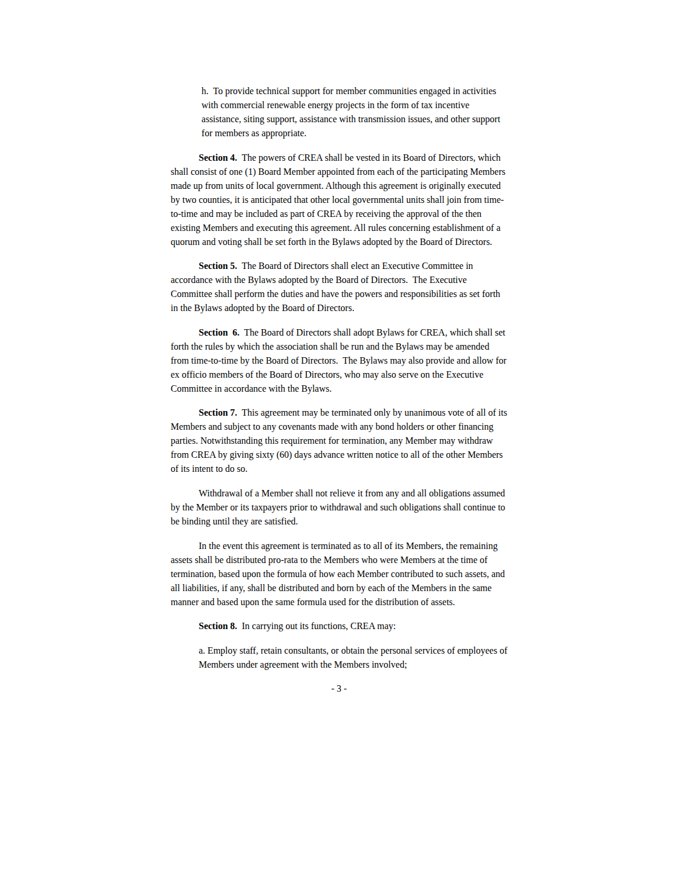h. To provide technical support for member communities engaged in activities with commercial renewable energy projects in the form of tax incentive assistance, siting support, assistance with transmission issues, and other support for members as appropriate.
Section 4. The powers of CREA shall be vested in its Board of Directors, which shall consist of one (1) Board Member appointed from each of the participating Members made up from units of local government. Although this agreement is originally executed by two counties, it is anticipated that other local governmental units shall join from time-to-time and may be included as part of CREA by receiving the approval of the then existing Members and executing this agreement. All rules concerning establishment of a quorum and voting shall be set forth in the Bylaws adopted by the Board of Directors.
Section 5. The Board of Directors shall elect an Executive Committee in accordance with the Bylaws adopted by the Board of Directors. The Executive Committee shall perform the duties and have the powers and responsibilities as set forth in the Bylaws adopted by the Board of Directors.
Section 6. The Board of Directors shall adopt Bylaws for CREA, which shall set forth the rules by which the association shall be run and the Bylaws may be amended from time-to-time by the Board of Directors. The Bylaws may also provide and allow for ex officio members of the Board of Directors, who may also serve on the Executive Committee in accordance with the Bylaws.
Section 7. This agreement may be terminated only by unanimous vote of all of its Members and subject to any covenants made with any bond holders or other financing parties. Notwithstanding this requirement for termination, any Member may withdraw from CREA by giving sixty (60) days advance written notice to all of the other Members of its intent to do so.
Withdrawal of a Member shall not relieve it from any and all obligations assumed by the Member or its taxpayers prior to withdrawal and such obligations shall continue to be binding until they are satisfied.
In the event this agreement is terminated as to all of its Members, the remaining assets shall be distributed pro-rata to the Members who were Members at the time of termination, based upon the formula of how each Member contributed to such assets, and all liabilities, if any, shall be distributed and born by each of the Members in the same manner and based upon the same formula used for the distribution of assets.
Section 8. In carrying out its functions, CREA may:
a. Employ staff, retain consultants, or obtain the personal services of employees of Members under agreement with the Members involved;
- 3 -